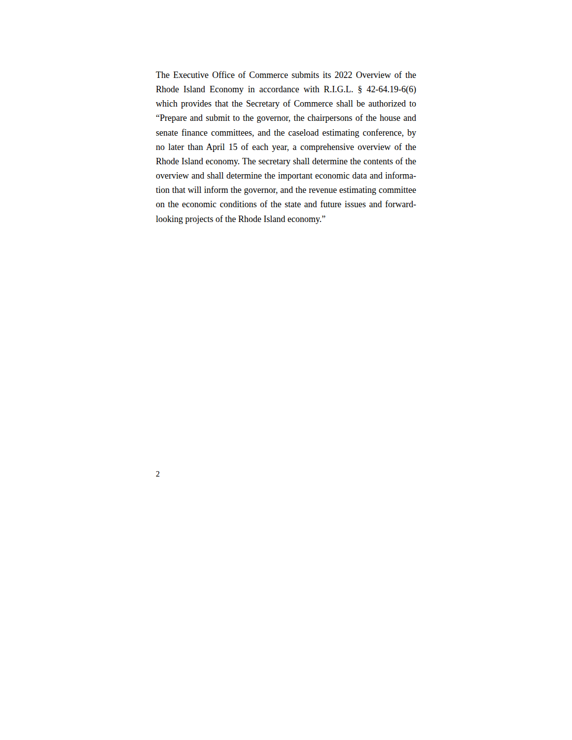The Executive Office of Commerce submits its 2022 Overview of the Rhode Island Economy in accordance with R.I.G.L. § 42-64.19-6(6) which provides that the Secretary of Commerce shall be authorized to “Prepare and submit to the governor, the chairpersons of the house and senate finance committees, and the caseload estimating conference, by no later than April 15 of each year, a comprehensive overview of the Rhode Island economy. The secretary shall determine the contents of the overview and shall determine the important economic data and information that will inform the governor, and the revenue estimating committee on the economic conditions of the state and future issues and forward-looking projects of the Rhode Island economy.”
2